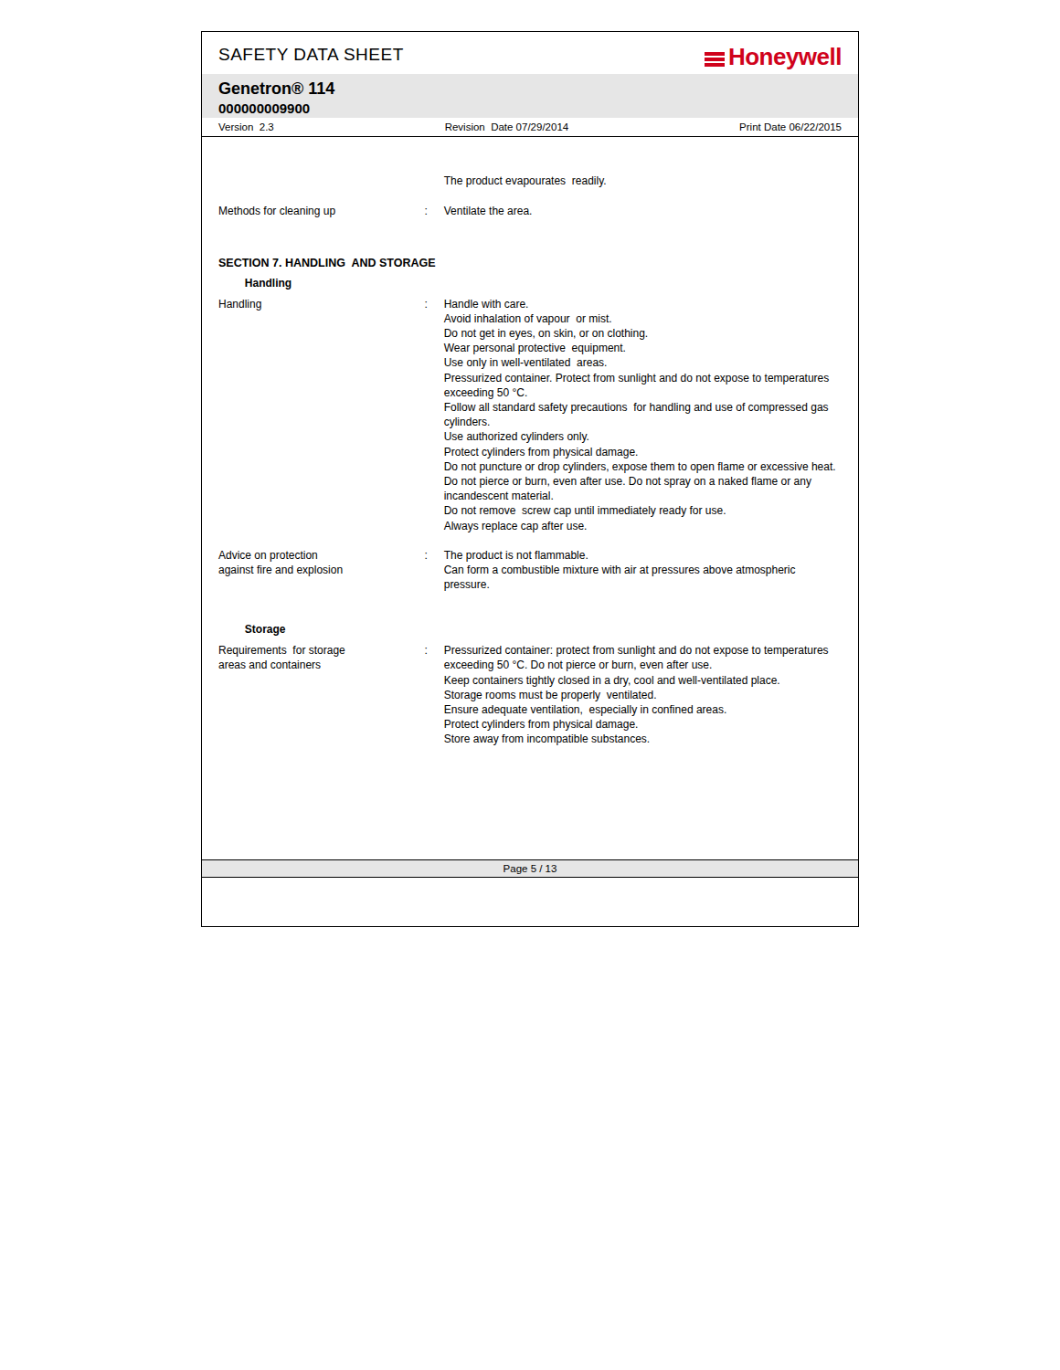SAFETY DATA SHEET
Honeywell
Genetron® 114
000000009900
Version 2.3
Revision Date 07/29/2014
Print Date 06/22/2015
| | | The product evapourates readily. |
| Methods for cleaning up | : | Ventilate the area. |
SECTION 7. HANDLING AND STORAGE
Handling
| Handling | : | Handle with care. Avoid inhalation of vapour or mist. Do not get in eyes, on skin, or on clothing. Wear personal protective equipment. Use only in well-ventilated areas. Pressurized container. Protect from sunlight and do not expose to temperatures exceeding 50 °C. Follow all standard safety precautions for handling and use of compressed gas cylinders. Use authorized cylinders only. Protect cylinders from physical damage. Do not puncture or drop cylinders, expose them to open flame or excessive heat. Do not pierce or burn, even after use. Do not spray on a naked flame or any incandescent material. Do not remove screw cap until immediately ready for use. Always replace cap after use. |
| Advice on protection against fire and explosion | : | The product is not flammable. Can form a combustible mixture with air at pressures above atmospheric pressure. |
Storage
| Requirements for storage areas and containers | : | Pressurized container: protect from sunlight and do not expose to temperatures exceeding 50 °C. Do not pierce or burn, even after use. Keep containers tightly closed in a dry, cool and well-ventilated place. Storage rooms must be properly ventilated. Ensure adequate ventilation, especially in confined areas. Protect cylinders from physical damage. Store away from incompatible substances. |
Page 5 / 13